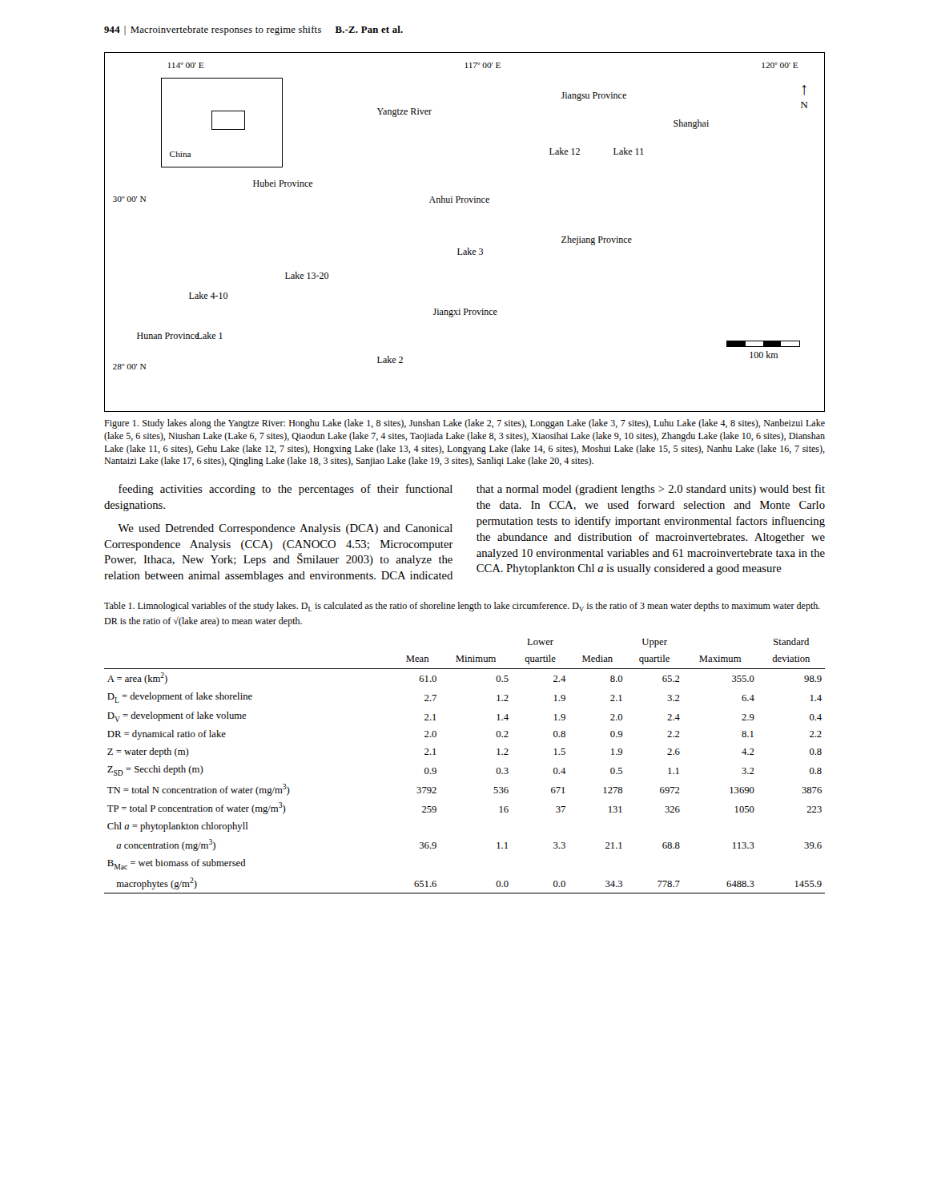944|Macroinvertebrate responses to regime shifts B.-Z. Pan et al.
114º 00' E 117º 00' E 120º 00' E
30º 00' N 28º 00' N
China
Yangtze River Hubei Province Anhui Province Jiangsu Province Shanghai Zhejiang Province Jiangxi Province Hunan Province Lake 12 Lake 11 Lake 3 Lake 13-20 Lake 4-10 Lake 1 Lake 2
↑ N
100 km
Figure 1. Study lakes along the Yangtze River: Honghu Lake (lake 1, 8 sites), Junshan Lake (lake 2, 7 sites), Longgan Lake (lake 3, 7 sites), Luhu Lake (lake 4, 8 sites), Nanbeizui Lake (lake 5, 6 sites), Niushan Lake (Lake 6, 7 sites), Qiaodun Lake (lake 7, 4 sites, Taojiada Lake (lake 8, 3 sites), Xiaosihai Lake (lake 9, 10 sites), Zhangdu Lake (lake 10, 6 sites), Dianshan Lake (lake 11, 6 sites), Gehu Lake (lake 12, 7 sites), Hongxing Lake (lake 13, 4 sites), Longyang Lake (lake 14, 6 sites), Moshui Lake (lake 15, 5 sites), Nanhu Lake (lake 16, 7 sites), Nantaizi Lake (lake 17, 6 sites), Qingling Lake (lake 18, 3 sites), Sanjiao Lake (lake 19, 3 sites), Sanliqi Lake (lake 20, 4 sites).
feeding activities according to the percentages of their functional designations.
We used Detrended Correspondence Analysis (DCA) and Canonical Correspondence Analysis (CCA) (CANOCO 4.53; Microcomputer Power, Ithaca, New York; Leps and Šmilauer 2003) to analyze the relation between animal assemblages and environments. DCA indicated that a normal model (gradient lengths > 2.0 standard units) would best fit the data. In CCA, we used forward selection and Monte Carlo permutation tests to identify important environmental factors influencing the abundance and distribution of macroinvertebrates. Altogether we analyzed 10 environmental variables and 61 macroinvertebrate taxa in the CCA. Phytoplankton Chl a is usually considered a good measure
Table 1. Limnological variables of the study lakes. D L is calculated as the ratio of shoreline length to lake circumference. D V is the ratio of 3 mean water depths to maximum water depth. DR is the ratio of √(lake area) to mean water depth.
| | | | Lower | | Upper | | Standard |
| --- | --- | --- | --- | --- | --- | --- | --- |
| | Mean | Minimum | quartile | Median | quartile | Maximum | deviation |
| A = area (km 2 ) | 61.0 | 0.5 | 2.4 | 8.0 | 65.2 | 355.0 | 98.9 |
| D L = development of lake shoreline | 2.7 | 1.2 | 1.9 | 2.1 | 3.2 | 6.4 | 1.4 |
| D V = development of lake volume | 2.1 | 1.4 | 1.9 | 2.0 | 2.4 | 2.9 | 0.4 |
| DR = dynamical ratio of lake | 2.0 | 0.2 | 0.8 | 0.9 | 2.2 | 8.1 | 2.2 |
| Z = water depth (m) | 2.1 | 1.2 | 1.5 | 1.9 | 2.6 | 4.2 | 0.8 |
| Z SD = Secchi depth (m) | 0.9 | 0.3 | 0.4 | 0.5 | 1.1 | 3.2 | 0.8 |
| TN = total N concentration of water (mg/m 3 ) | 3792 | 536 | 671 | 1278 | 6972 | 13690 | 3876 |
| TP = total P concentration of water (mg/m 3 ) | 259 | 16 | 37 | 131 | 326 | 1050 | 223 |
| Chl a = phytoplankton chlorophyll | | | | | | | |
| a concentration (mg/m 3 ) | 36.9 | 1.1 | 3.3 | 21.1 | 68.8 | 113.3 | 39.6 |
| B Mac = wet biomass of submersed | | | | | | | |
| macrophytes (g/m 2 ) | 651.6 | 0.0 | 0.0 | 34.3 | 778.7 | 6488.3 | 1455.9 |